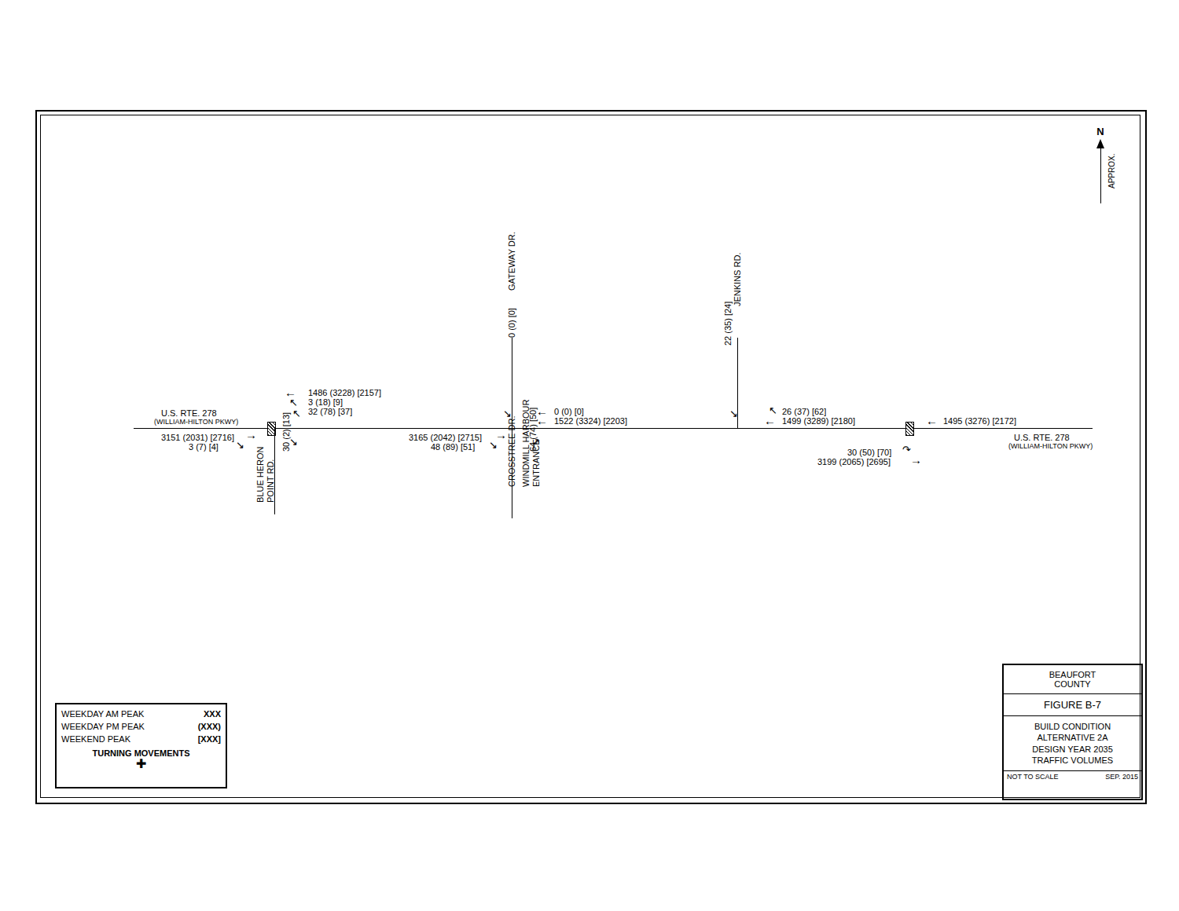N APPROX.
BLUE HERON
POINT RD.
U.S. RTE. 278
(WILLIAM-HILTON PKWY)
3151 (2031) [2716]
3 (7) [4]
→
↘
1486 (3228) [2157]
3 (18) [9]
32 (78) [37]
←
↖
↖
30 (2) [13]
↘
GATEWAY DR.
CROSSTREE DR.
WINDMILL HARBOUR
ENTRANCE
0 (0) [0]
↘
3165 (2042) [2715]
48 (89) [51]
→
↘
0 (0) [0]
1522 (3324) [2203]
←
←
64 (74) [50]
↗
JENKINS RD.
22 (35) [24]
↘
26 (37) [62]
1499 (3289) [2180]
↖
←
1495 (3276) [2172]
←
U.S. RTE. 278
(WILLIAM-HILTON PKWY)
30 (50) [70]
3199 (2065) [2695]
↷
→
| WEEKDAY AM PEAK | XXX |
| WEEKDAY PM PEAK | (XXX) |
| WEEKEND PEAK | [XXX] |
TURNING MOVEMENTS
✚
BEAUFORT
COUNTY
FIGURE B-7
BUILD CONDITION
ALTERNATIVE 2A
DESIGN YEAR 2035
TRAFFIC VOLUMES
NOT TO SCALE SEP. 2015